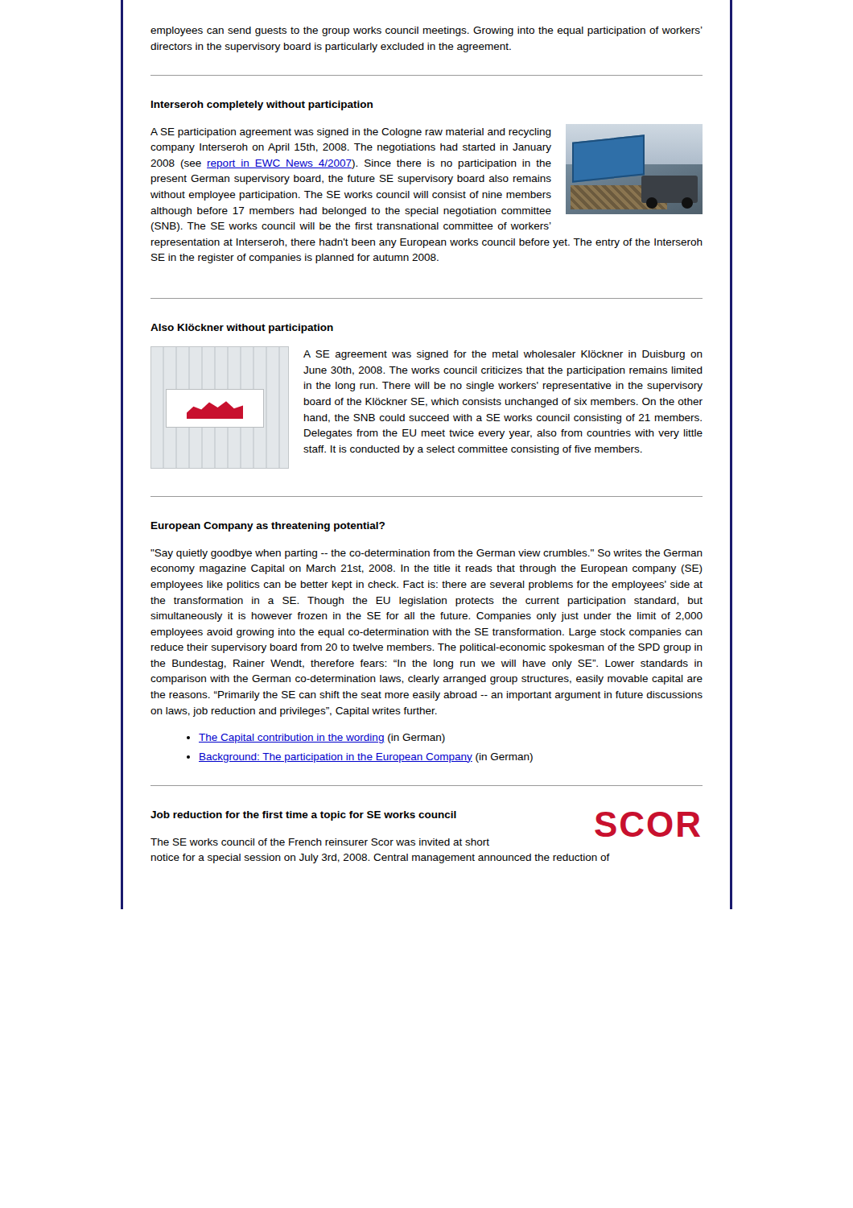employees can send guests to the group works council meetings. Growing into the equal participation of workers’ directors in the supervisory board is particularly excluded in the agreement.
Interseroh completely without participation
A SE participation agreement was signed in the Cologne raw material and recycling company Interseroh on April 15th, 2008. The negotiations had started in January 2008 (see report in EWC News 4/2007). Since there is no participation in the present German supervisory board, the future SE supervisory board also remains without employee participation. The SE works council will consist of nine members although before 17 members had belonged to the special negotiation committee (SNB). The SE works council will be the first transnational committee of workers’ representation at Interseroh, there hadn't been any European works council before yet. The entry of the Interseroh SE in the register of companies is planned for autumn 2008.
Also Klöckner without participation
A SE agreement was signed for the metal wholesaler Klöckner in Duisburg on June 30th, 2008. The works council criticizes that the participation remains limited in the long run. There will be no single workers' representative in the supervisory board of the Klöckner SE, which consists unchanged of six members. On the other hand, the SNB could succeed with a SE works council consisting of 21 members. Delegates from the EU meet twice every year, also from countries with very little staff. It is conducted by a select committee consisting of five members.
European Company as threatening potential?
"Say quietly goodbye when parting -- the co-determination from the German view crumbles." So writes the German economy magazine Capital on March 21st, 2008. In the title it reads that through the European company (SE) employees like politics can be better kept in check. Fact is: there are several problems for the employees' side at the transformation in a SE. Though the EU legislation protects the current participation standard, but simultaneously it is however frozen in the SE for all the future. Companies only just under the limit of 2,000 employees avoid growing into the equal co-determination with the SE transformation. Large stock companies can reduce their supervisory board from 20 to twelve members. The political-economic spokesman of the SPD group in the Bundestag, Rainer Wendt, therefore fears: “In the long run we will have only SE”. Lower standards in comparison with the German co-determination laws, clearly arranged group structures, easily movable capital are the reasons. “Primarily the SE can shift the seat more easily abroad -- an important argument in future discussions on laws, job reduction and privileges”, Capital writes further.
The Capital contribution in the wording (in German)
Background: The participation in the European Company (in German)
SCOR
Job reduction for the first time a topic for SE works council
The SE works council of the French reinsurer Scor was invited at short
notice for a special session on July 3rd, 2008. Central management announced the reduction of